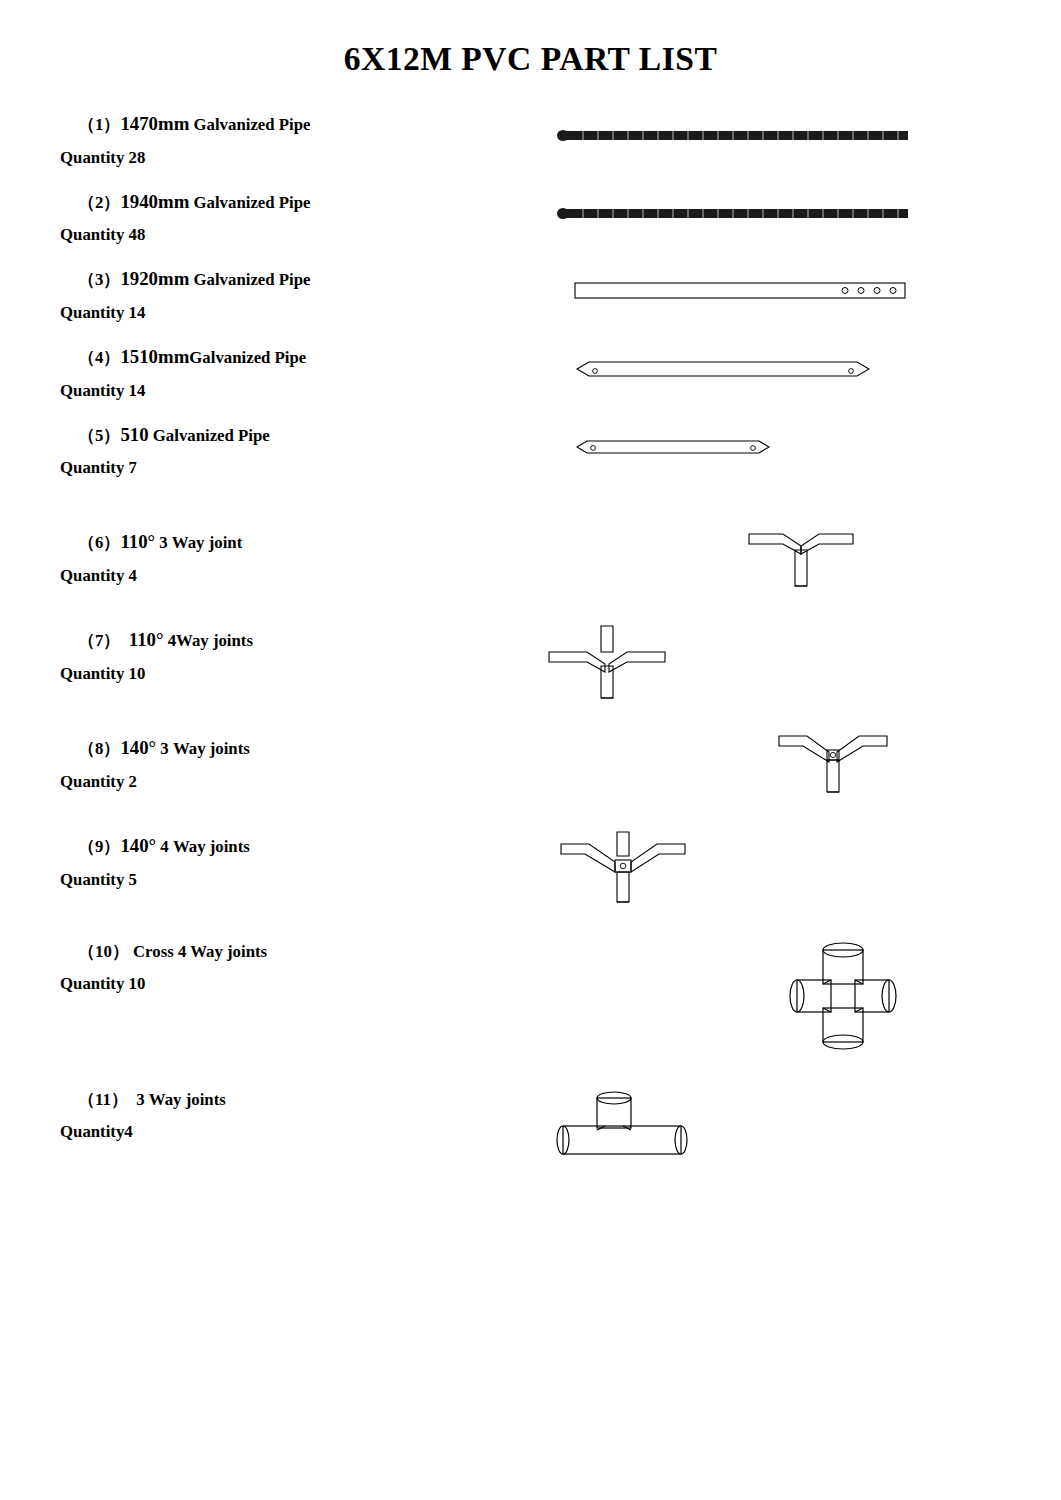6X12M PVC PART LIST
（1）1470mm Galvanized Pipe
Quantity 28
（2）1940mm Galvanized Pipe
Quantity 48
（3）1920mm Galvanized Pipe
Quantity 14
（4）1510mm Galvanized Pipe
Quantity 14
（5）510 Galvanized Pipe
Quantity 7
（6）110° 3 Way joint
Quantity 4
（7） 110° 4Way joints
Quantity 10
（8）140° 3 Way joints
Quantity 2
（9）140° 4 Way joints
Quantity 5
（10） Cross 4 Way joints
Quantity 10
（11） 3 Way joints
Quantity4